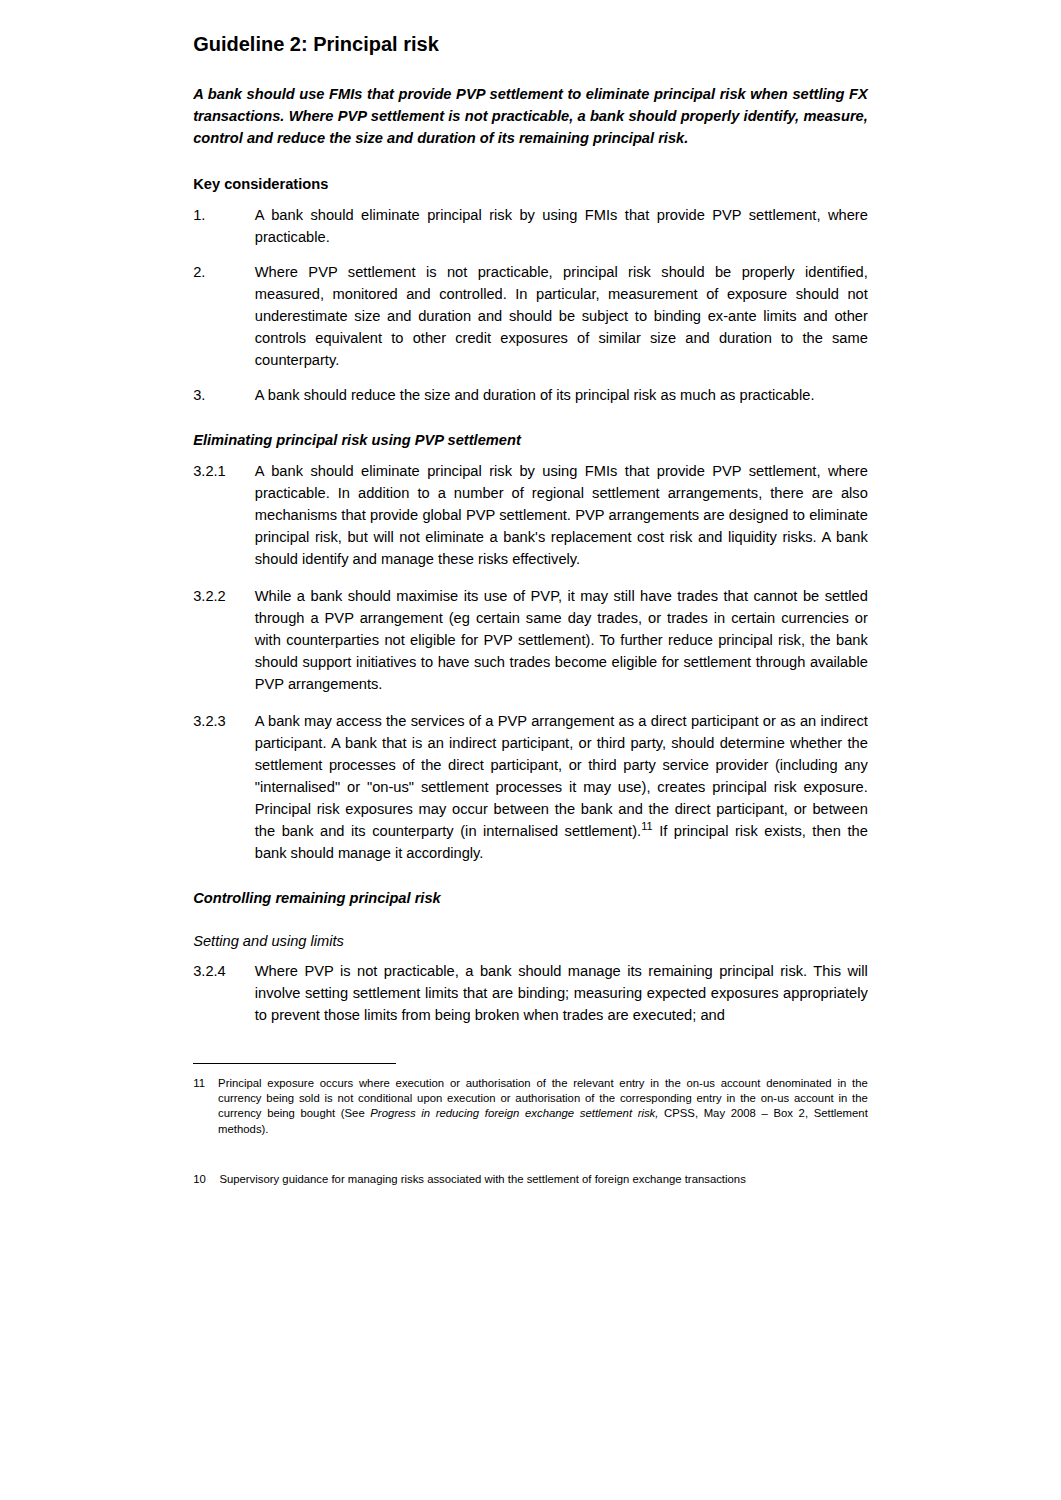Guideline 2: Principal risk
A bank should use FMIs that provide PVP settlement to eliminate principal risk when settling FX transactions. Where PVP settlement is not practicable, a bank should properly identify, measure, control and reduce the size and duration of its remaining principal risk.
Key considerations
A bank should eliminate principal risk by using FMIs that provide PVP settlement, where practicable.
Where PVP settlement is not practicable, principal risk should be properly identified, measured, monitored and controlled. In particular, measurement of exposure should not underestimate size and duration and should be subject to binding ex-ante limits and other controls equivalent to other credit exposures of similar size and duration to the same counterparty.
A bank should reduce the size and duration of its principal risk as much as practicable.
Eliminating principal risk using PVP settlement
3.2.1 A bank should eliminate principal risk by using FMIs that provide PVP settlement, where practicable. In addition to a number of regional settlement arrangements, there are also mechanisms that provide global PVP settlement. PVP arrangements are designed to eliminate principal risk, but will not eliminate a bank's replacement cost risk and liquidity risks. A bank should identify and manage these risks effectively.
3.2.2 While a bank should maximise its use of PVP, it may still have trades that cannot be settled through a PVP arrangement (eg certain same day trades, or trades in certain currencies or with counterparties not eligible for PVP settlement). To further reduce principal risk, the bank should support initiatives to have such trades become eligible for settlement through available PVP arrangements.
3.2.3 A bank may access the services of a PVP arrangement as a direct participant or as an indirect participant. A bank that is an indirect participant, or third party, should determine whether the settlement processes of the direct participant, or third party service provider (including any "internalised" or "on-us" settlement processes it may use), creates principal risk exposure. Principal risk exposures may occur between the bank and the direct participant, or between the bank and its counterparty (in internalised settlement).11 If principal risk exists, then the bank should manage it accordingly.
Controlling remaining principal risk
Setting and using limits
3.2.4 Where PVP is not practicable, a bank should manage its remaining principal risk. This will involve setting settlement limits that are binding; measuring expected exposures appropriately to prevent those limits from being broken when trades are executed; and
11 Principal exposure occurs where execution or authorisation of the relevant entry in the on-us account denominated in the currency being sold is not conditional upon execution or authorisation of the corresponding entry in the on-us account in the currency being bought (See Progress in reducing foreign exchange settlement risk, CPSS, May 2008 – Box 2, Settlement methods).
10
Supervisory guidance for managing risks associated with the settlement of foreign exchange transactions